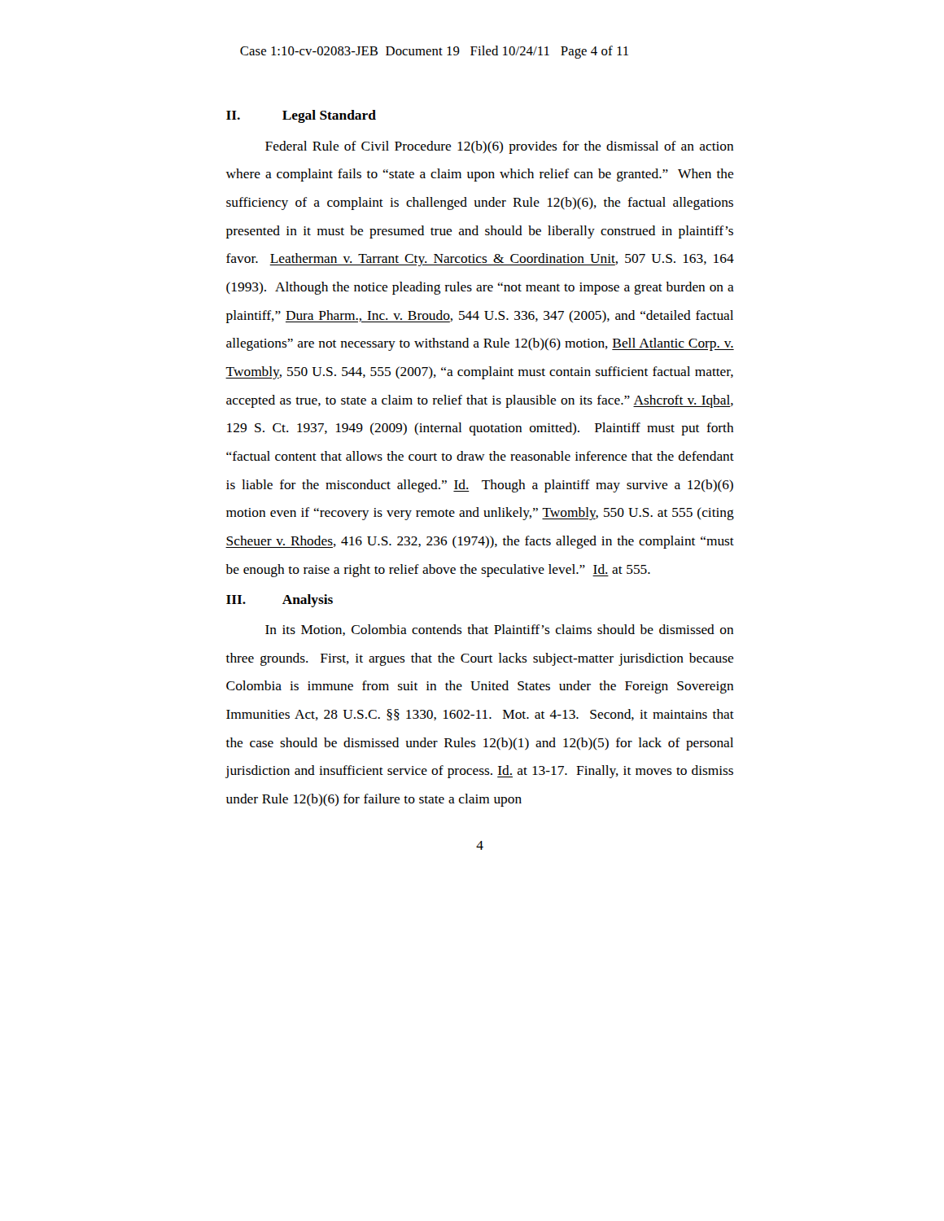Case 1:10-cv-02083-JEB Document 19 Filed 10/24/11 Page 4 of 11
II. Legal Standard
Federal Rule of Civil Procedure 12(b)(6) provides for the dismissal of an action where a complaint fails to “state a claim upon which relief can be granted.” When the sufficiency of a complaint is challenged under Rule 12(b)(6), the factual allegations presented in it must be presumed true and should be liberally construed in plaintiff’s favor. Leatherman v. Tarrant Cty. Narcotics & Coordination Unit, 507 U.S. 163, 164 (1993). Although the notice pleading rules are “not meant to impose a great burden on a plaintiff,” Dura Pharm., Inc. v. Broudo, 544 U.S. 336, 347 (2005), and “detailed factual allegations” are not necessary to withstand a Rule 12(b)(6) motion, Bell Atlantic Corp. v. Twombly, 550 U.S. 544, 555 (2007), “a complaint must contain sufficient factual matter, accepted as true, to state a claim to relief that is plausible on its face.” Ashcroft v. Iqbal, 129 S. Ct. 1937, 1949 (2009) (internal quotation omitted). Plaintiff must put forth “factual content that allows the court to draw the reasonable inference that the defendant is liable for the misconduct alleged.” Id. Though a plaintiff may survive a 12(b)(6) motion even if “recovery is very remote and unlikely,” Twombly, 550 U.S. at 555 (citing Scheuer v. Rhodes, 416 U.S. 232, 236 (1974)), the facts alleged in the complaint “must be enough to raise a right to relief above the speculative level.” Id. at 555.
III. Analysis
In its Motion, Colombia contends that Plaintiff’s claims should be dismissed on three grounds. First, it argues that the Court lacks subject-matter jurisdiction because Colombia is immune from suit in the United States under the Foreign Sovereign Immunities Act, 28 U.S.C. §§ 1330, 1602-11. Mot. at 4-13. Second, it maintains that the case should be dismissed under Rules 12(b)(1) and 12(b)(5) for lack of personal jurisdiction and insufficient service of process. Id. at 13-17. Finally, it moves to dismiss under Rule 12(b)(6) for failure to state a claim upon
4